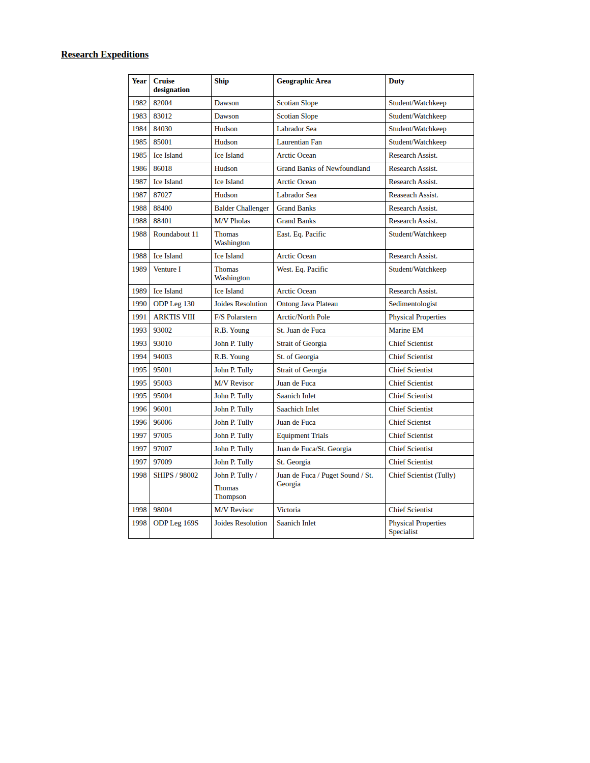Research Expeditions
| Year | Cruise designation | Ship | Geographic Area | Duty |
| --- | --- | --- | --- | --- |
| 1982 | 82004 | Dawson | Scotian Slope | Student/Watchkeep |
| 1983 | 83012 | Dawson | Scotian Slope | Student/Watchkeep |
| 1984 | 84030 | Hudson | Labrador Sea | Student/Watchkeep |
| 1985 | 85001 | Hudson | Laurentian Fan | Student/Watchkeep |
| 1985 | Ice Island | Ice Island | Arctic Ocean | Research Assist. |
| 1986 | 86018 | Hudson | Grand Banks of Newfoundland | Research Assist. |
| 1987 | Ice Island | Ice Island | Arctic Ocean | Research Assist. |
| 1987 | 87027 | Hudson | Labrador Sea | Reaseach Assist. |
| 1988 | 88400 | Balder Challenger | Grand Banks | Research Assist. |
| 1988 | 88401 | M/V Pholas | Grand Banks | Research Assist. |
| 1988 | Roundabout 11 | Thomas Washington | East. Eq. Pacific | Student/Watchkeep |
| 1988 | Ice Island | Ice Island | Arctic Ocean | Research Assist. |
| 1989 | Venture I | Thomas Washington | West. Eq. Pacific | Student/Watchkeep |
| 1989 | Ice Island | Ice Island | Arctic Ocean | Research Assist. |
| 1990 | ODP Leg 130 | Joides Resolution | Ontong Java Plateau | Sedimentologist |
| 1991 | ARKTIS VIII | F/S Polarstern | Arctic/North Pole | Physical Properties |
| 1993 | 93002 | R.B. Young | St. Juan de Fuca | Marine EM |
| 1993 | 93010 | John P. Tully | Strait of Georgia | Chief Scientist |
| 1994 | 94003 | R.B. Young | St. of Georgia | Chief Scientist |
| 1995 | 95001 | John P. Tully | Strait of Georgia | Chief Scientist |
| 1995 | 95003 | M/V Revisor | Juan de Fuca | Chief Scientist |
| 1995 | 95004 | John P. Tully | Saanich Inlet | Chief Scientist |
| 1996 | 96001 | John P. Tully | Saachich Inlet | Chief Scientist |
| 1996 | 96006 | John P. Tully | Juan de Fuca | Chief Scientst |
| 1997 | 97005 | John P. Tully | Equipment Trials | Chief Scientist |
| 1997 | 97007 | John P. Tully | Juan de Fuca/St. Georgia | Chief Scientist |
| 1997 | 97009 | John P. Tully | St. Georgia | Chief Scientist |
| 1998 | SHIPS / 98002 | John P. Tully / Thomas Thompson | Juan de Fuca / Puget Sound / St. Georgia | Chief Scientist (Tully) |
| 1998 | 98004 | M/V Revisor | Victoria | Chief Scientist |
| 1998 | ODP Leg 169S | Joides Resolution | Saanich Inlet | Physical Properties Specialist |